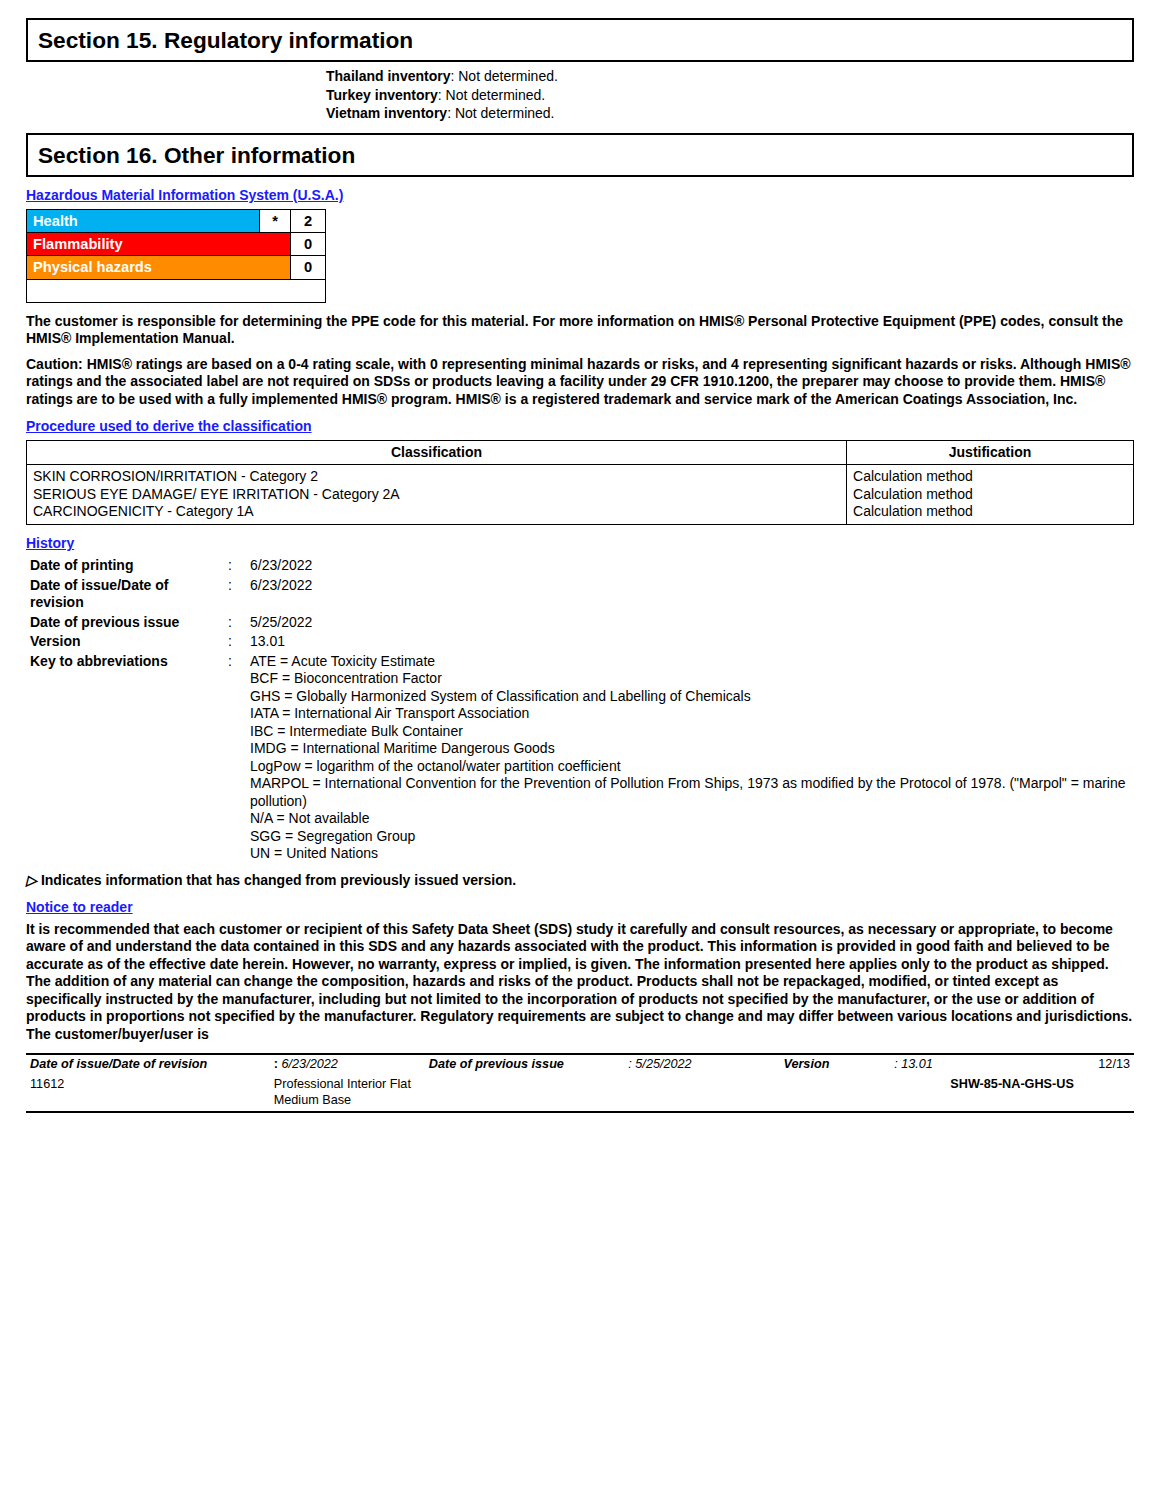Section 15. Regulatory information
Thailand inventory: Not determined.
Turkey inventory: Not determined.
Vietnam inventory: Not determined.
Section 16. Other information
Hazardous Material Information System (U.S.A.)
| Health | * | 2 |
| Flammability | 0 |
| Physical hazards | 0 |
The customer is responsible for determining the PPE code for this material. For more information on HMIS® Personal Protective Equipment (PPE) codes, consult the HMIS® Implementation Manual.
Caution: HMIS® ratings are based on a 0-4 rating scale, with 0 representing minimal hazards or risks, and 4 representing significant hazards or risks. Although HMIS® ratings and the associated label are not required on SDSs or products leaving a facility under 29 CFR 1910.1200, the preparer may choose to provide them. HMIS® ratings are to be used with a fully implemented HMIS® program. HMIS® is a registered trademark and service mark of the American Coatings Association, Inc.
Procedure used to derive the classification
| Classification | Justification |
| --- | --- |
| SKIN CORROSION/IRRITATION - Category 2 SERIOUS EYE DAMAGE/ EYE IRRITATION - Category 2A CARCINOGENICITY - Category 1A | Calculation method Calculation method Calculation method |
History
| Date of printing | : | 6/23/2022 |
| Date of issue/Date of revision | : | 6/23/2022 |
| Date of previous issue | : | 5/25/2022 |
| Version | : | 13.01 |
| Key to abbreviations | : | ATE = Acute Toxicity Estimate BCF = Bioconcentration Factor GHS = Globally Harmonized System of Classification and Labelling of Chemicals IATA = International Air Transport Association IBC = Intermediate Bulk Container IMDG = International Maritime Dangerous Goods LogPow = logarithm of the octanol/water partition coefficient MARPOL = International Convention for the Prevention of Pollution From Ships, 1973 as modified by the Protocol of 1978. ("Marpol" = marine pollution) N/A = Not available SGG = Segregation Group UN = United Nations |
▷ Indicates information that has changed from previously issued version.
Notice to reader
It is recommended that each customer or recipient of this Safety Data Sheet (SDS) study it carefully and consult resources, as necessary or appropriate, to become aware of and understand the data contained in this SDS and any hazards associated with the product. This information is provided in good faith and believed to be accurate as of the effective date herein. However, no warranty, express or implied, is given. The information presented here applies only to the product as shipped. The addition of any material can change the composition, hazards and risks of the product. Products shall not be repackaged, modified, or tinted except as specifically instructed by the manufacturer, including but not limited to the incorporation of products not specified by the manufacturer, or the use or addition of products in proportions not specified by the manufacturer. Regulatory requirements are subject to change and may differ between various locations and jurisdictions. The customer/buyer/user is
| Date of issue/Date of revision | : 6/23/2022 | Date of previous issue | : 5/25/2022 | Version | : 13.01 | 12/13 |
| 11612 | Professional Interior Flat Medium Base | SHW-85-NA-GHS-US |